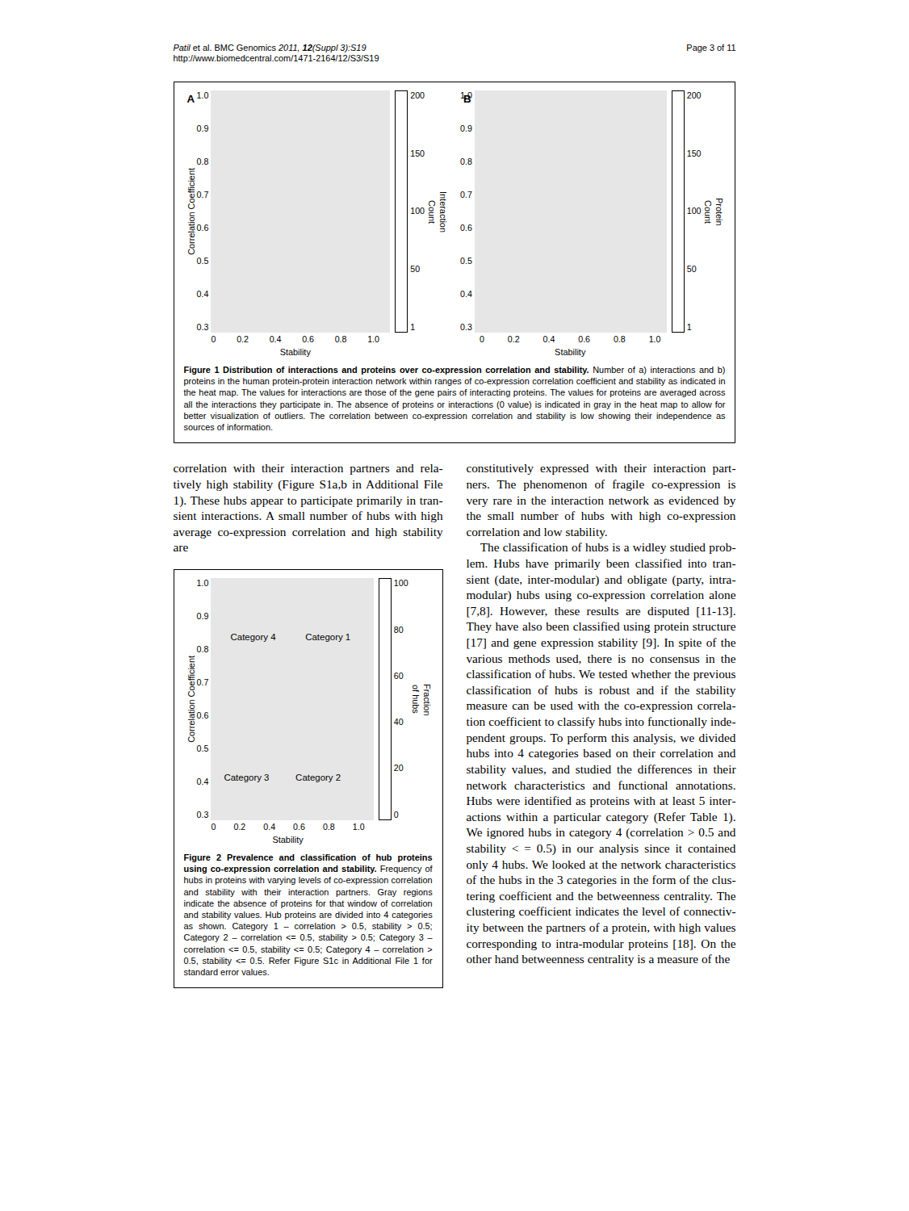Patil et al. BMC Genomics 2011, 12(Suppl 3):S19
http://www.biomedcentral.com/1471-2164/12/S3/S19
Page 3 of 11
A
Correlation Coefficient
1.0
0.9
0.8
0.7
0.6
0.5
0.4
0.3
200
150
100
50
1
Interaction
Count
0
0.2
0.4
0.6
0.8
1.0
Stability
B
1.0
0.9
0.8
0.7
0.6
0.5
0.4
0.3
200
150
100
50
1
Protein
Count
0
0.2
0.4
0.6
0.8
1.0
Stability
Figure 1 Distribution of interactions and proteins over co-expression correlation and stability. Number of a) interactions and b) proteins in the human protein-protein interaction network within ranges of co-expression correlation coefficient and stability as indicated in the heat map. The values for interactions are those of the gene pairs of interacting proteins. The values for proteins are averaged across all the interactions they participate in. The absence of proteins or interactions (0 value) is indicated in gray in the heat map to allow for better visualization of outliers. The correlation between co-expression correlation and stability is low showing their independence as sources of information.
correlation with their interaction partners and relatively high stability (Figure S1a,b in Additional File 1). These hubs appear to participate primarily in transient interactions. A small number of hubs with high average co-expression correlation and high stability are
Correlation Coefficient
1.0
0.9
0.8
0.7
0.6
0.5
0.4
0.3
Category 4
Category 1
Category 3
Category 2
100
80
60
40
20
0
Fraction
of hubs
0
0.2
0.4
0.6
0.8
1.0
Stability
Figure 2 Prevalence and classification of hub proteins using co-expression correlation and stability. Frequency of hubs in proteins with varying levels of co-expression correlation and stability with their interaction partners. Gray regions indicate the absence of proteins for that window of correlation and stability values. Hub proteins are divided into 4 categories as shown. Category 1 – correlation > 0.5, stability > 0.5; Category 2 – correlation <= 0.5, stability > 0.5; Category 3 – correlation <= 0.5, stability <= 0.5; Category 4 – correlation > 0.5, stability <= 0.5. Refer Figure S1c in Additional File 1 for standard error values.
constitutively expressed with their interaction partners. The phenomenon of fragile co-expression is very rare in the interaction network as evidenced by the small number of hubs with high co-expression correlation and low stability.
The classification of hubs is a widley studied problem. Hubs have primarily been classified into transient (date, inter-modular) and obligate (party, intra-modular) hubs using co-expression correlation alone [7,8]. However, these results are disputed [11-13]. They have also been classified using protein structure [17] and gene expression stability [9]. In spite of the various methods used, there is no consensus in the classification of hubs. We tested whether the previous classification of hubs is robust and if the stability measure can be used with the co-expression correlation coefficient to classify hubs into functionally independent groups. To perform this analysis, we divided hubs into 4 categories based on their correlation and stability values, and studied the differences in their network characteristics and functional annotations. Hubs were identified as proteins with at least 5 interactions within a particular category (Refer Table 1). We ignored hubs in category 4 (correlation > 0.5 and stability < = 0.5) in our analysis since it contained only 4 hubs. We looked at the network characteristics of the hubs in the 3 categories in the form of the clustering coefficient and the betweenness centrality. The clustering coefficient indicates the level of connectivity between the partners of a protein, with high values corresponding to intra-modular proteins [18]. On the other hand betweenness centrality is a measure of the